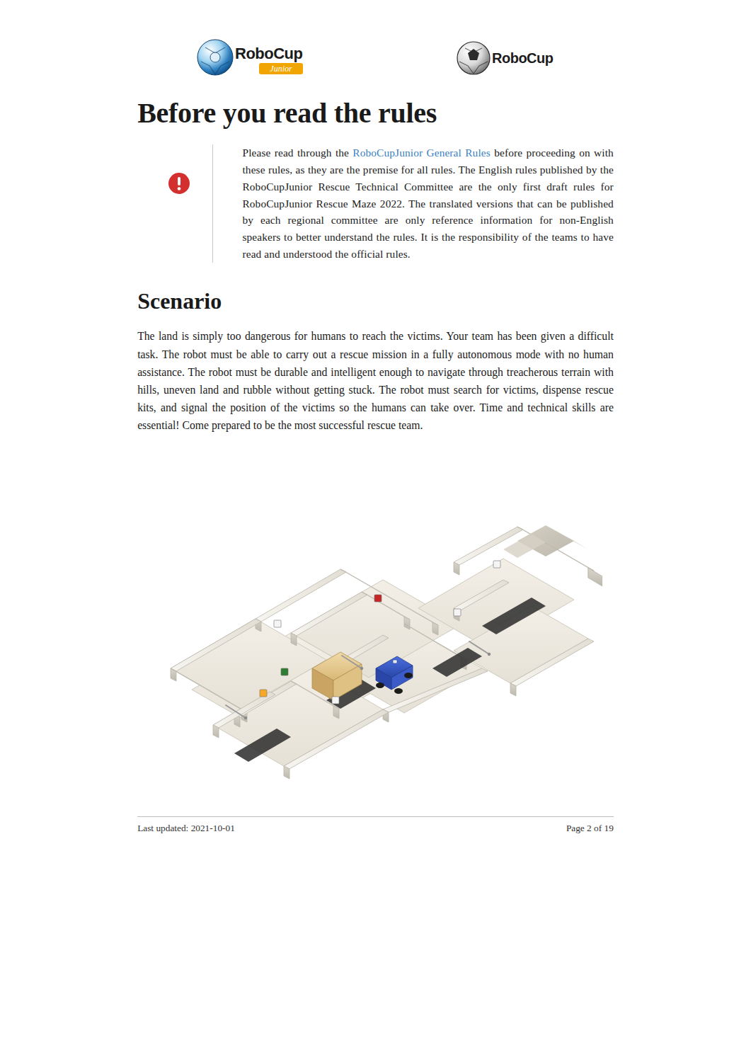RoboCup Junior
RoboCup
Before you read the rules
Please read through the RoboCupJunior General Rules before proceeding on with these rules, as they are the premise for all rules. The English rules published by the RoboCupJunior Rescue Technical Committee are the only first draft rules for RoboCupJunior Rescue Maze 2022. The translated versions that can be published by each regional committee are only reference information for non-English speakers to better understand the rules. It is the responsibility of the teams to have read and understood the official rules.
Scenario
The land is simply too dangerous for humans to reach the victims. Your team has been given a difficult task. The robot must be able to carry out a rescue mission in a fully autonomous mode with no human assistance. The robot must be durable and intelligent enough to navigate through treacherous terrain with hills, uneven land and rubble without getting stuck. The robot must search for victims, dispense rescue kits, and signal the position of the victims so the humans can take over. Time and technical skills are essential! Come prepared to be the most successful rescue team.
Last updated: 2021-10-01 Page 2 of 19